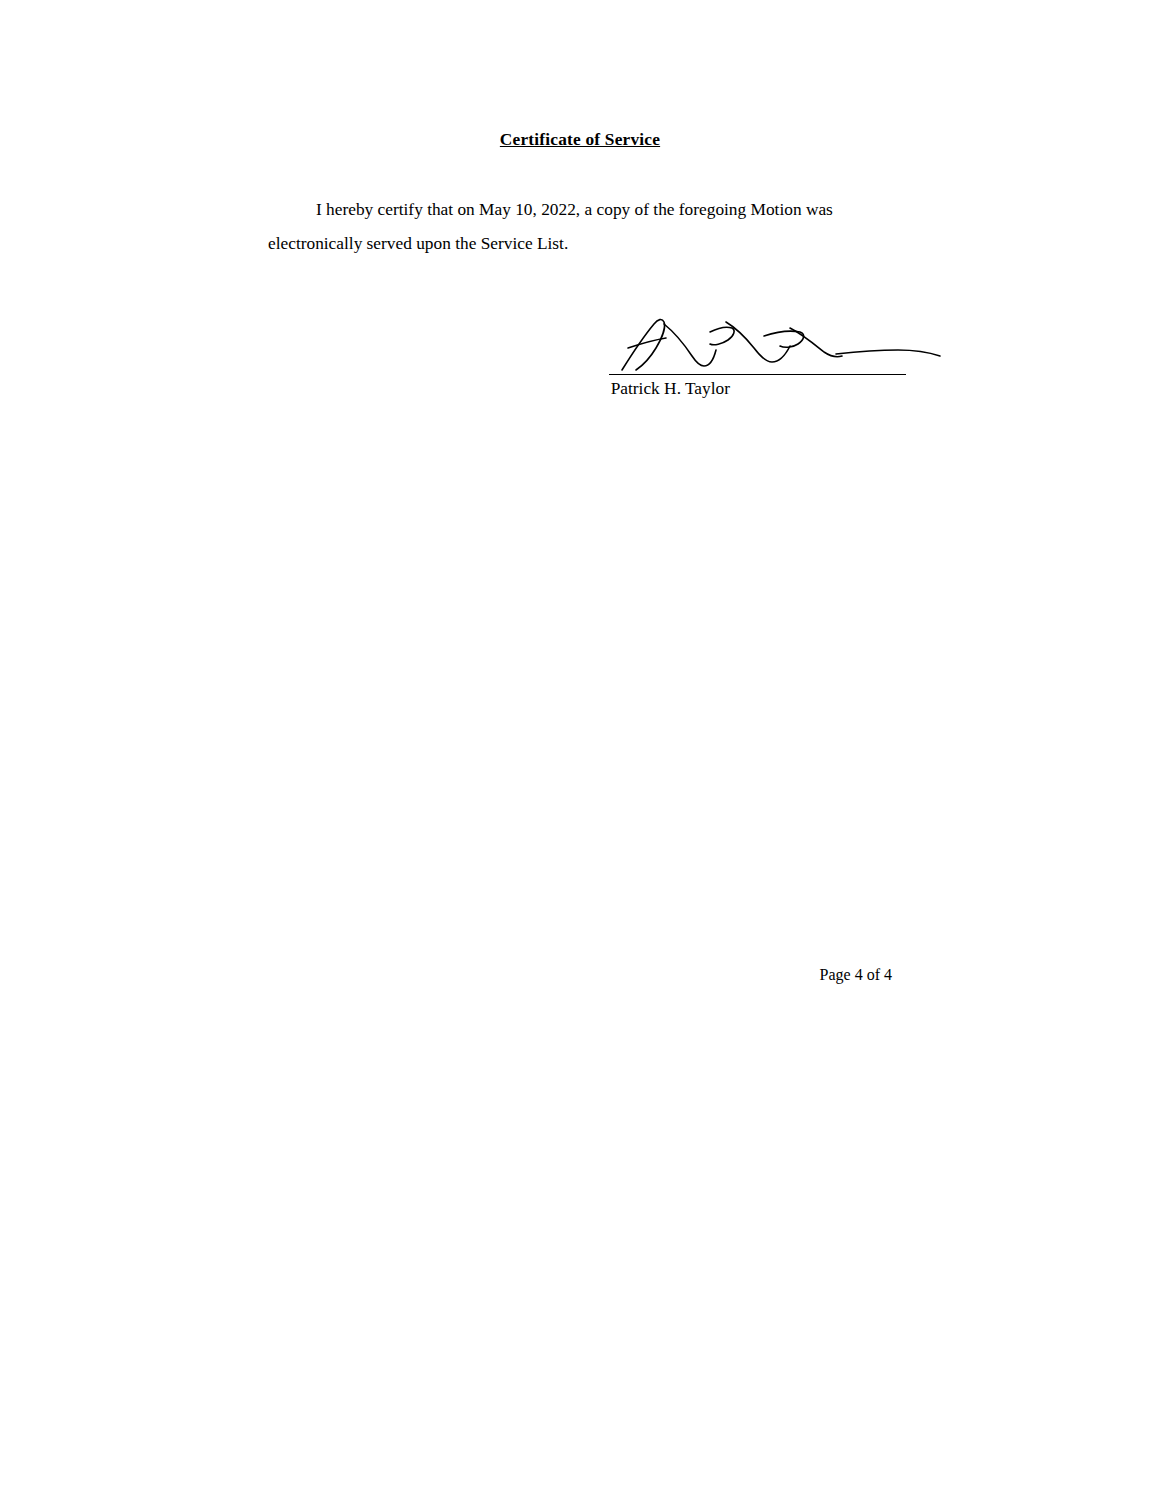Certificate of Service
I hereby certify that on May 10, 2022, a copy of the foregoing Motion was electronically served upon the Service List.
Patrick H. Taylor
Page 4 of 4